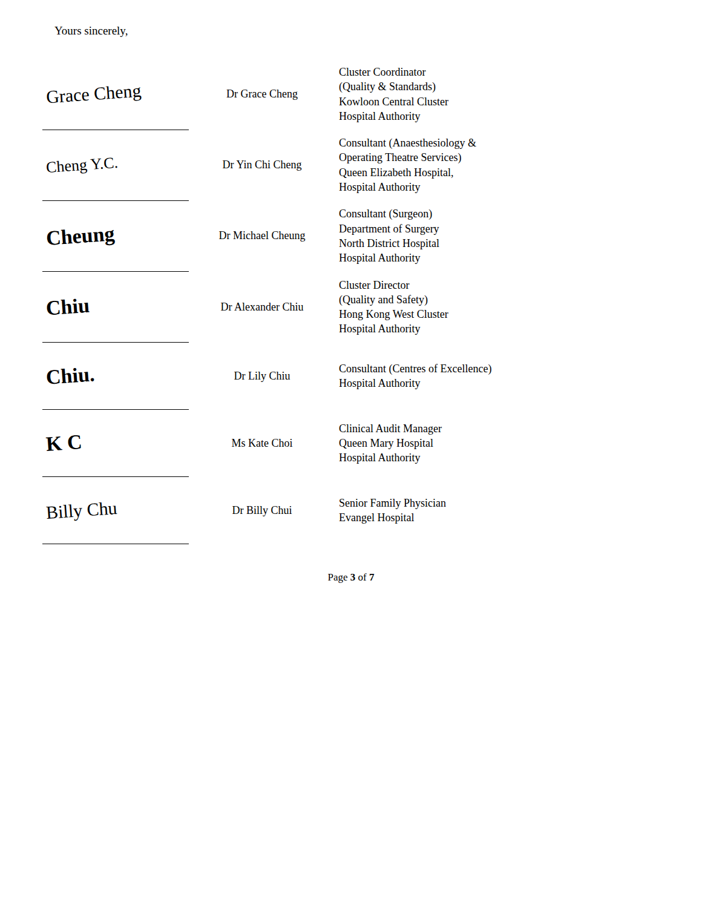Yours sincerely,
| Grace Cheng | Dr Grace Cheng | Cluster Coordinator (Quality & Standards) Kowloon Central Cluster Hospital Authority |
| Cheng Y.C. | Dr Yin Chi Cheng | Consultant (Anaesthesiology & Operating Theatre Services) Queen Elizabeth Hospital, Hospital Authority |
| Cheung | Dr Michael Cheung | Consultant (Surgeon) Department of Surgery North District Hospital Hospital Authority |
| Chiu | Dr Alexander Chiu | Cluster Director (Quality and Safety) Hong Kong West Cluster Hospital Authority |
| Chiu. | Dr Lily Chiu | Consultant (Centres of Excellence) Hospital Authority |
| K C | Ms Kate Choi | Clinical Audit Manager Queen Mary Hospital Hospital Authority |
| Billy Chu | Dr Billy Chui | Senior Family Physician Evangel Hospital |
Page 3 of 7